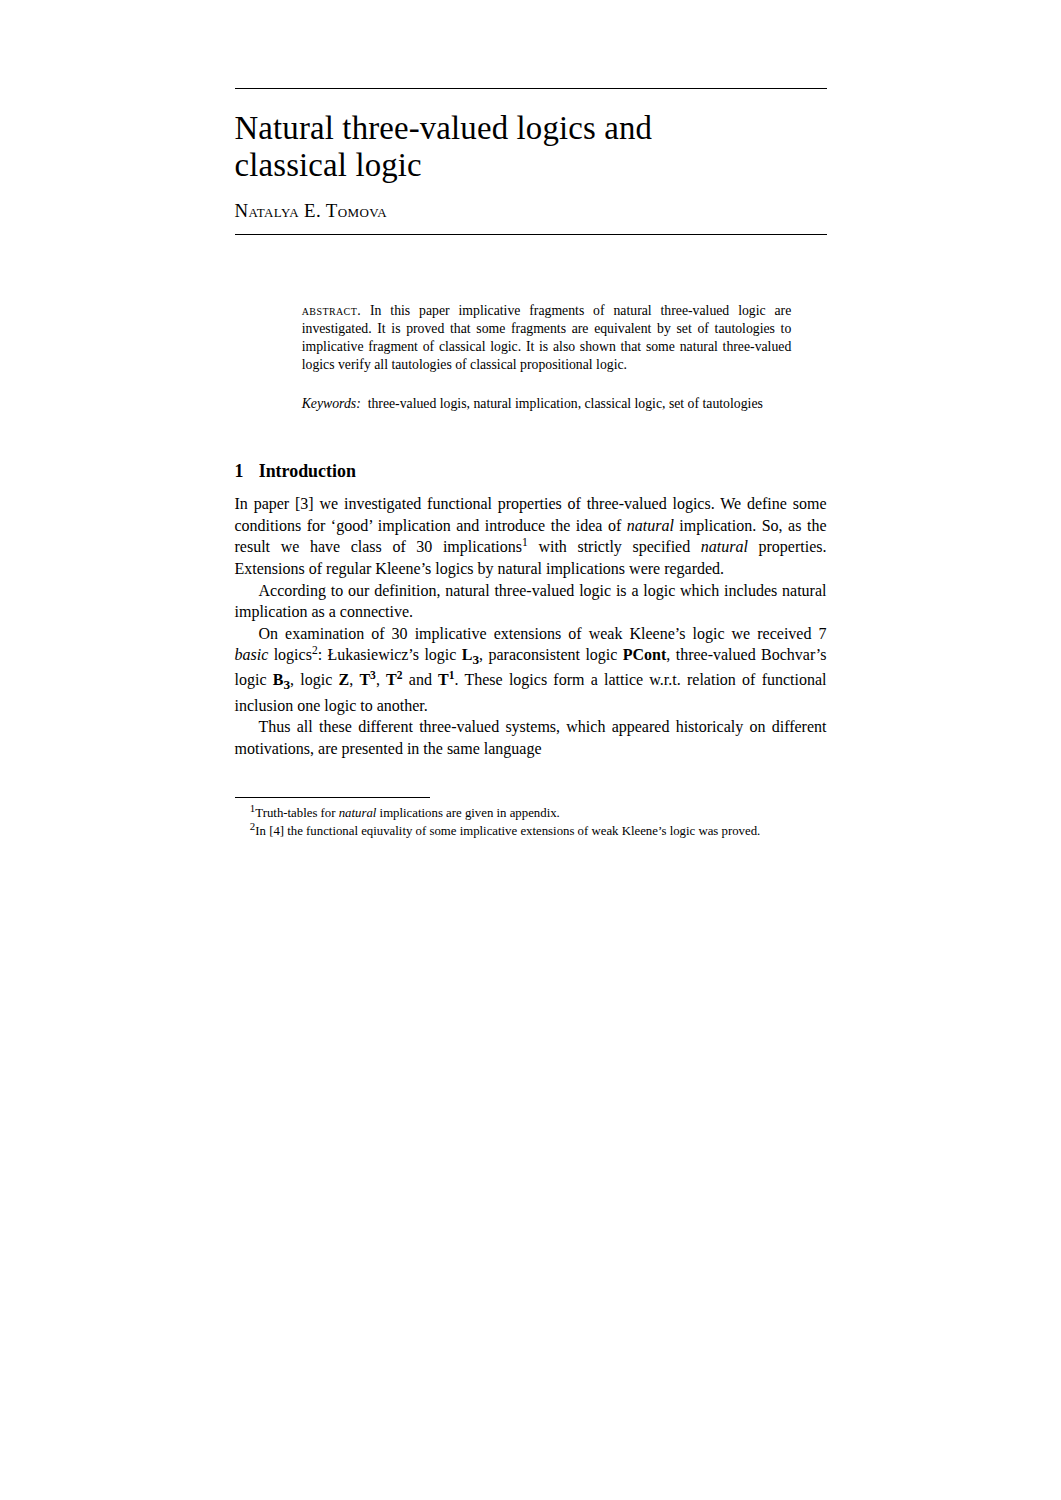Natural three-valued logics and
classical logic
Natalya E. Tomova
abstract. In this paper implicative fragments of natural three-valued logic are investigated. It is proved that some fragments are equivalent by set of tautologies to implicative fragment of classical logic. It is also shown that some natural three-valued logics verify all tautologies of classical propositional logic.
Keywords: three-valued logis, natural implication, classical logic, set of tautologies
1 Introduction
In paper [3] we investigated functional properties of three-valued logics. We define some conditions for ‘good’ implication and introduce the idea of natural implication. So, as the result we have class of 30 implications1 with strictly specified natural properties. Extensions of regular Kleene’s logics by natural implications were regarded.
According to our definition, natural three-valued logic is a logic which includes natural implication as a connective.
On examination of 30 implicative extensions of weak Kleene’s logic we received 7 basic logics2: Łukasiewicz’s logic L3, paraconsistent logic PCont, three-valued Bochvar’s logic B3, logic Z, T3, T2 and T1. These logics form a lattice w.r.t. relation of functional inclusion one logic to another.
Thus all these different three-valued systems, which appeared historicaly on different motivations, are presented in the same language
1Truth-tables for natural implications are given in appendix.
2In [4] the functional eqiuvality of some implicative extensions of weak Kleene’s logic was proved.